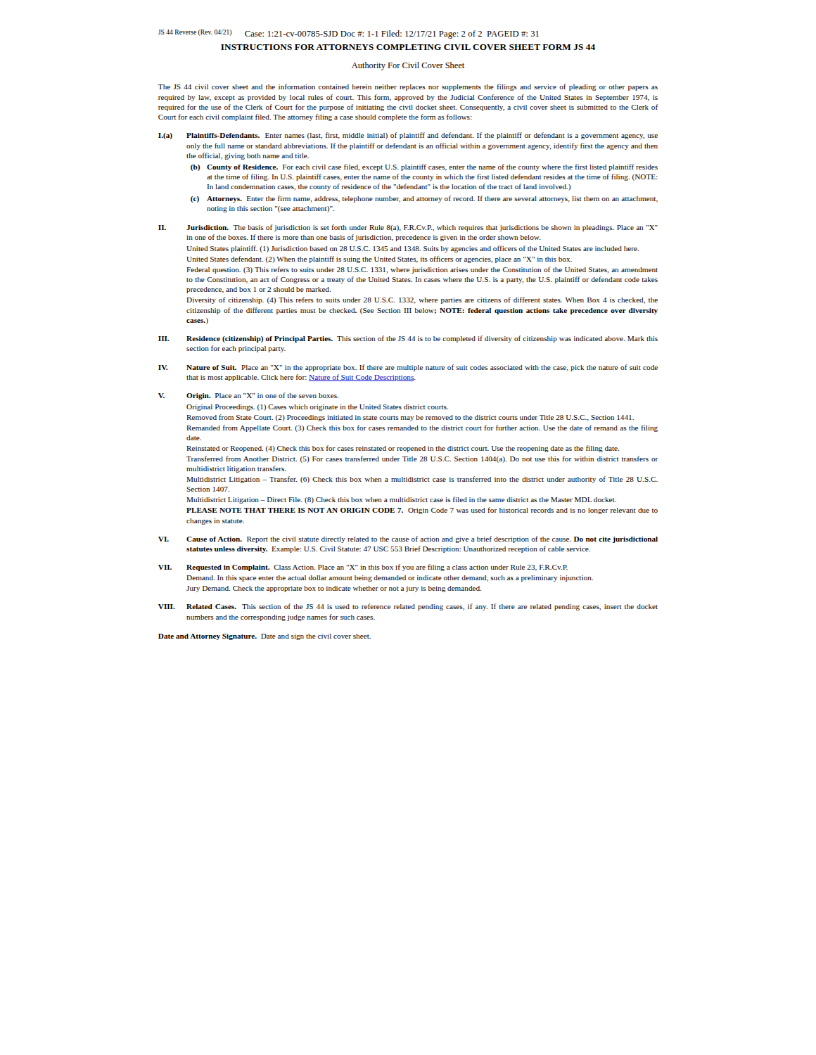JS 44 Reverse (Rev. 04/21) Case: 1:21-cv-00785-SJD Doc #: 1-1 Filed: 12/17/21 Page: 2 of 2 PAGEID #: 31
INSTRUCTIONS FOR ATTORNEYS COMPLETING CIVIL COVER SHEET FORM JS 44
Authority For Civil Cover Sheet
The JS 44 civil cover sheet and the information contained herein neither replaces nor supplements the filings and service of pleading or other papers as required by law, except as provided by local rules of court. This form, approved by the Judicial Conference of the United States in September 1974, is required for the use of the Clerk of Court for the purpose of initiating the civil docket sheet. Consequently, a civil cover sheet is submitted to the Clerk of Court for each civil complaint filed. The attorney filing a case should complete the form as follows:
I.(a)
Plaintiffs-Defendants. Enter names (last, first, middle initial) of plaintiff and defendant. If the plaintiff or defendant is a government agency, use only the full name or standard abbreviations. If the plaintiff or defendant is an official within a government agency, identify first the agency and then the official, giving both name and title.
(b)
County of Residence. For each civil case filed, except U.S. plaintiff cases, enter the name of the county where the first listed plaintiff resides at the time of filing. In U.S. plaintiff cases, enter the name of the county in which the first listed defendant resides at the time of filing. (NOTE: In land condemnation cases, the county of residence of the "defendant" is the location of the tract of land involved.)
(c)
Attorneys. Enter the firm name, address, telephone number, and attorney of record. If there are several attorneys, list them on an attachment, noting in this section "(see attachment)".
II.
Jurisdiction. The basis of jurisdiction is set forth under Rule 8(a), F.R.Cv.P., which requires that jurisdictions be shown in pleadings. Place an "X" in one of the boxes. If there is more than one basis of jurisdiction, precedence is given in the order shown below.
United States plaintiff. (1) Jurisdiction based on 28 U.S.C. 1345 and 1348. Suits by agencies and officers of the United States are included here.
United States defendant. (2) When the plaintiff is suing the United States, its officers or agencies, place an "X" in this box.
Federal question. (3) This refers to suits under 28 U.S.C. 1331, where jurisdiction arises under the Constitution of the United States, an amendment to the Constitution, an act of Congress or a treaty of the United States. In cases where the U.S. is a party, the U.S. plaintiff or defendant code takes precedence, and box 1 or 2 should be marked.
Diversity of citizenship. (4) This refers to suits under 28 U.S.C. 1332, where parties are citizens of different states. When Box 4 is checked, the citizenship of the different parties must be checked. (See Section III below; NOTE: federal question actions take precedence over diversity cases.)
III.
Residence (citizenship) of Principal Parties. This section of the JS 44 is to be completed if diversity of citizenship was indicated above. Mark this section for each principal party.
IV.
Nature of Suit. Place an "X" in the appropriate box. If there are multiple nature of suit codes associated with the case, pick the nature of suit code that is most applicable. Click here for: Nature of Suit Code Descriptions.
V.
Origin. Place an "X" in one of the seven boxes.
Original Proceedings. (1) Cases which originate in the United States district courts.
Removed from State Court. (2) Proceedings initiated in state courts may be removed to the district courts under Title 28 U.S.C., Section 1441.
Remanded from Appellate Court. (3) Check this box for cases remanded to the district court for further action. Use the date of remand as the filing date.
Reinstated or Reopened. (4) Check this box for cases reinstated or reopened in the district court. Use the reopening date as the filing date.
Transferred from Another District. (5) For cases transferred under Title 28 U.S.C. Section 1404(a). Do not use this for within district transfers or multidistrict litigation transfers.
Multidistrict Litigation – Transfer. (6) Check this box when a multidistrict case is transferred into the district under authority of Title 28 U.S.C. Section 1407.
Multidistrict Litigation – Direct File. (8) Check this box when a multidistrict case is filed in the same district as the Master MDL docket.
PLEASE NOTE THAT THERE IS NOT AN ORIGIN CODE 7. Origin Code 7 was used for historical records and is no longer relevant due to changes in statute.
VI.
Cause of Action. Report the civil statute directly related to the cause of action and give a brief description of the cause. Do not cite jurisdictional statutes unless diversity. Example: U.S. Civil Statute: 47 USC 553 Brief Description: Unauthorized reception of cable service.
VII.
Requested in Complaint. Class Action. Place an "X" in this box if you are filing a class action under Rule 23, F.R.Cv.P.
Demand. In this space enter the actual dollar amount being demanded or indicate other demand, such as a preliminary injunction.
Jury Demand. Check the appropriate box to indicate whether or not a jury is being demanded.
VIII.
Related Cases. This section of the JS 44 is used to reference related pending cases, if any. If there are related pending cases, insert the docket numbers and the corresponding judge names for such cases.
Date and Attorney Signature. Date and sign the civil cover sheet.